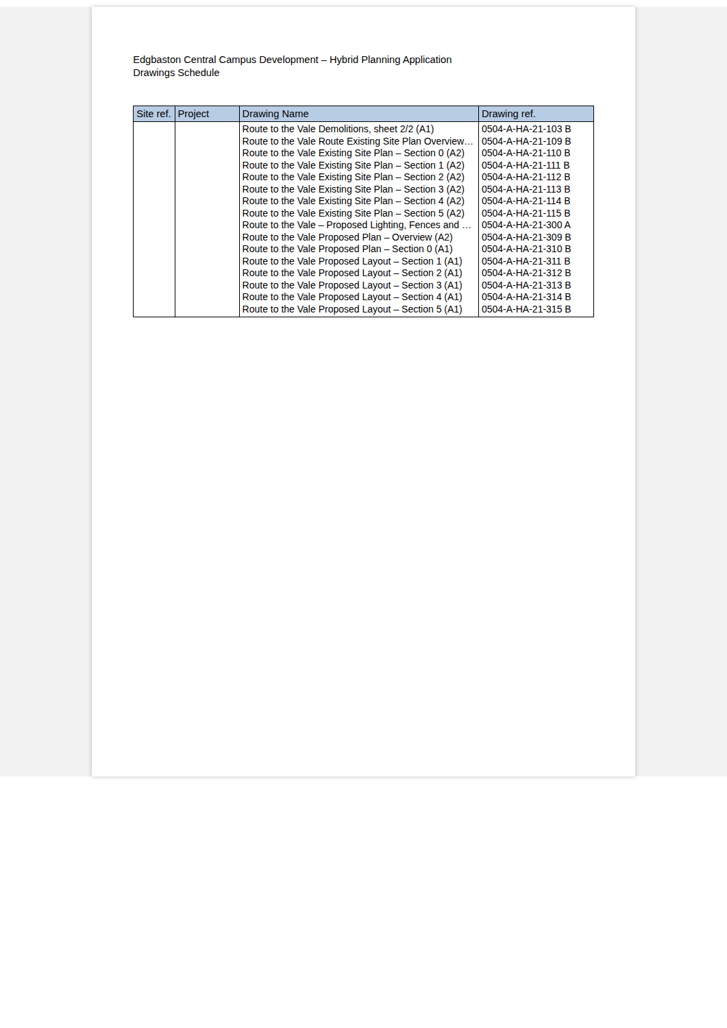Edgbaston Central Campus Development – Hybrid Planning Application
Drawings Schedule
| Site ref. | Project | Drawing Name | Drawing ref. |
| --- | --- | --- | --- |
| | | Route to the Vale Demolitions, sheet 2/2 (A1) Route to the Vale Route Existing Site Plan Overview (A2) Route to the Vale Existing Site Plan – Section 0 (A2) Route to the Vale Existing Site Plan – Section 1 (A2) Route to the Vale Existing Site Plan – Section 2 (A2) Route to the Vale Existing Site Plan – Section 3 (A2) Route to the Vale Existing Site Plan – Section 4 (A2) Route to the Vale Existing Site Plan – Section 5 (A2) Route to the Vale – Proposed Lighting, Fences and Street Furniture (A3) Route to the Vale Proposed Plan – Overview (A2) Route to the Vale Proposed Plan – Section 0 (A1) Route to the Vale Proposed Layout – Section 1 (A1) Route to the Vale Proposed Layout – Section 2 (A1) Route to the Vale Proposed Layout – Section 3 (A1) Route to the Vale Proposed Layout – Section 4 (A1) Route to the Vale Proposed Layout – Section 5 (A1) | 0504-A-HA-21-103 B 0504-A-HA-21-109 B 0504-A-HA-21-110 B 0504-A-HA-21-111 B 0504-A-HA-21-112 B 0504-A-HA-21-113 B 0504-A-HA-21-114 B 0504-A-HA-21-115 B 0504-A-HA-21-300 A 0504-A-HA-21-309 B 0504-A-HA-21-310 B 0504-A-HA-21-311 B 0504-A-HA-21-312 B 0504-A-HA-21-313 B 0504-A-HA-21-314 B 0504-A-HA-21-315 B |